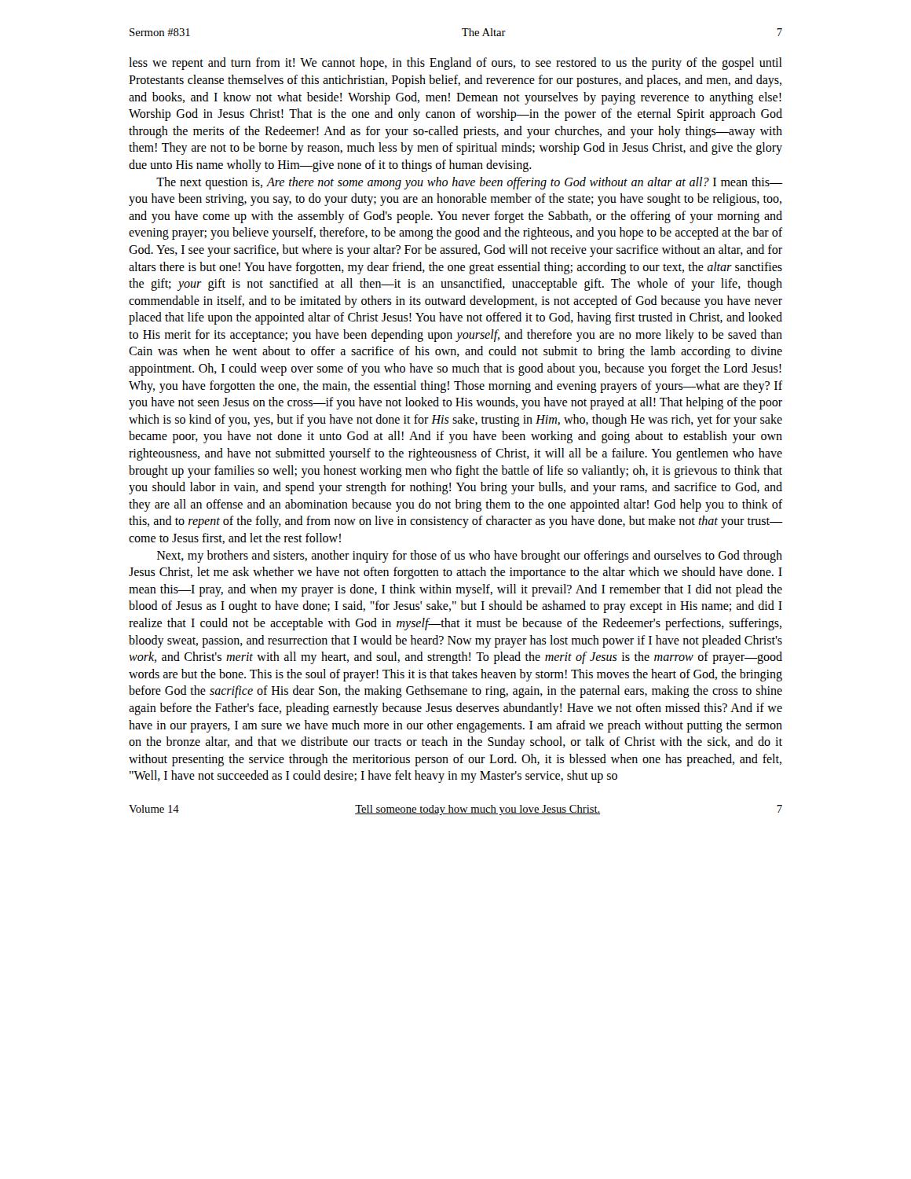Sermon #831 The Altar 7
less we repent and turn from it! We cannot hope, in this England of ours, to see restored to us the purity of the gospel until Protestants cleanse themselves of this antichristian, Popish belief, and reverence for our postures, and places, and men, and days, and books, and I know not what beside! Worship God, men! Demean not yourselves by paying reverence to anything else! Worship God in Jesus Christ! That is the one and only canon of worship—in the power of the eternal Spirit approach God through the merits of the Redeemer! And as for your so-called priests, and your churches, and your holy things—away with them! They are not to be borne by reason, much less by men of spiritual minds; worship God in Jesus Christ, and give the glory due unto His name wholly to Him—give none of it to things of human devising.
The next question is, Are there not some among you who have been offering to God without an altar at all? I mean this—you have been striving, you say, to do your duty; you are an honorable member of the state; you have sought to be religious, too, and you have come up with the assembly of God's people. You never forget the Sabbath, or the offering of your morning and evening prayer; you believe yourself, therefore, to be among the good and the righteous, and you hope to be accepted at the bar of God. Yes, I see your sacrifice, but where is your altar? For be assured, God will not receive your sacrifice without an altar, and for altars there is but one! You have forgotten, my dear friend, the one great essential thing; according to our text, the altar sanctifies the gift; your gift is not sanctified at all then—it is an unsanctified, unacceptable gift. The whole of your life, though commendable in itself, and to be imitated by others in its outward development, is not accepted of God because you have never placed that life upon the appointed altar of Christ Jesus! You have not offered it to God, having first trusted in Christ, and looked to His merit for its acceptance; you have been depending upon yourself, and therefore you are no more likely to be saved than Cain was when he went about to offer a sacrifice of his own, and could not submit to bring the lamb according to divine appointment. Oh, I could weep over some of you who have so much that is good about you, because you forget the Lord Jesus! Why, you have forgotten the one, the main, the essential thing! Those morning and evening prayers of yours—what are they? If you have not seen Jesus on the cross—if you have not looked to His wounds, you have not prayed at all! That helping of the poor which is so kind of you, yes, but if you have not done it for His sake, trusting in Him, who, though He was rich, yet for your sake became poor, you have not done it unto God at all! And if you have been working and going about to establish your own righteousness, and have not submitted yourself to the righteousness of Christ, it will all be a failure. You gentlemen who have brought up your families so well; you honest working men who fight the battle of life so valiantly; oh, it is grievous to think that you should labor in vain, and spend your strength for nothing! You bring your bulls, and your rams, and sacrifice to God, and they are all an offense and an abomination because you do not bring them to the one appointed altar! God help you to think of this, and to repent of the folly, and from now on live in consistency of character as you have done, but make not that your trust—come to Jesus first, and let the rest follow!
Next, my brothers and sisters, another inquiry for those of us who have brought our offerings and ourselves to God through Jesus Christ, let me ask whether we have not often forgotten to attach the importance to the altar which we should have done. I mean this—I pray, and when my prayer is done, I think within myself, will it prevail? And I remember that I did not plead the blood of Jesus as I ought to have done; I said, "for Jesus' sake," but I should be ashamed to pray except in His name; and did I realize that I could not be acceptable with God in myself—that it must be because of the Redeemer's perfections, sufferings, bloody sweat, passion, and resurrection that I would be heard? Now my prayer has lost much power if I have not pleaded Christ's work, and Christ's merit with all my heart, and soul, and strength! To plead the merit of Jesus is the marrow of prayer—good words are but the bone. This is the soul of prayer! This it is that takes heaven by storm! This moves the heart of God, the bringing before God the sacrifice of His dear Son, the making Gethsemane to ring, again, in the paternal ears, making the cross to shine again before the Father's face, pleading earnestly because Jesus deserves abundantly! Have we not often missed this? And if we have in our prayers, I am sure we have much more in our other engagements. I am afraid we preach without putting the sermon on the bronze altar, and that we distribute our tracts or teach in the Sunday school, or talk of Christ with the sick, and do it without presenting the service through the meritorious person of our Lord. Oh, it is blessed when one has preached, and felt, "Well, I have not succeeded as I could desire; I have felt heavy in my Master's service, shut up so
Volume 14 Tell someone today how much you love Jesus Christ. 7